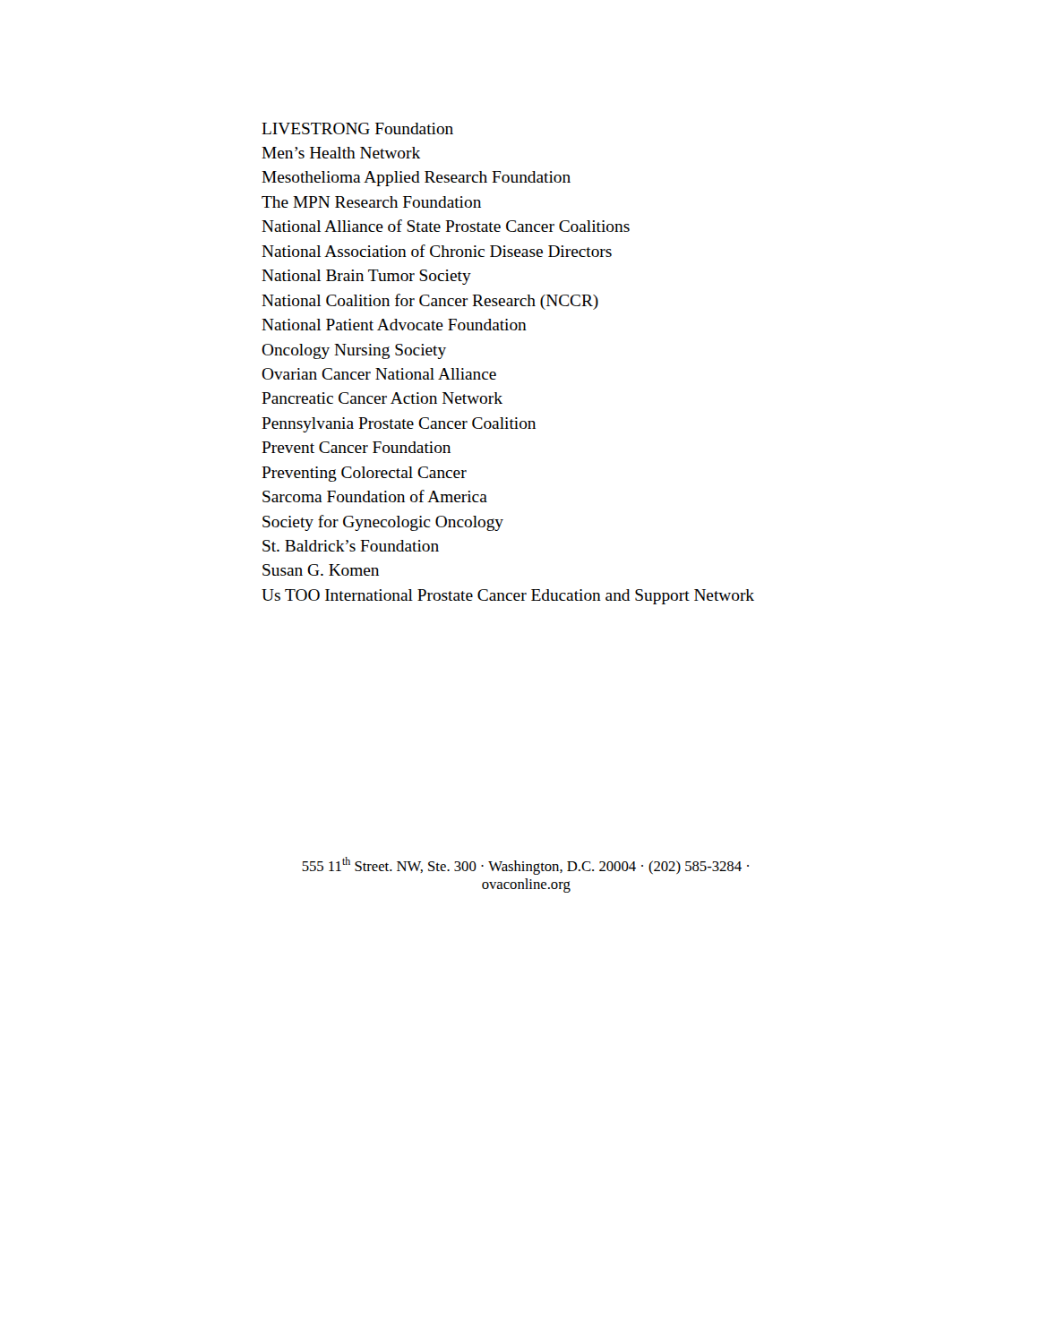LIVESTRONG Foundation
Men’s Health Network
Mesothelioma Applied Research Foundation
The MPN Research Foundation
National Alliance of State Prostate Cancer Coalitions
National Association of Chronic Disease Directors
National Brain Tumor Society
National Coalition for Cancer Research (NCCR)
National Patient Advocate Foundation
Oncology Nursing Society
Ovarian Cancer National Alliance
Pancreatic Cancer Action Network
Pennsylvania Prostate Cancer Coalition
Prevent Cancer Foundation
Preventing Colorectal Cancer
Sarcoma Foundation of America
Society for Gynecologic Oncology
St. Baldrick’s Foundation
Susan G. Komen
Us TOO International Prostate Cancer Education and Support Network
555 11th Street. NW, Ste. 300 · Washington, D.C. 20004 · (202) 585-3284 · ovaconline.org